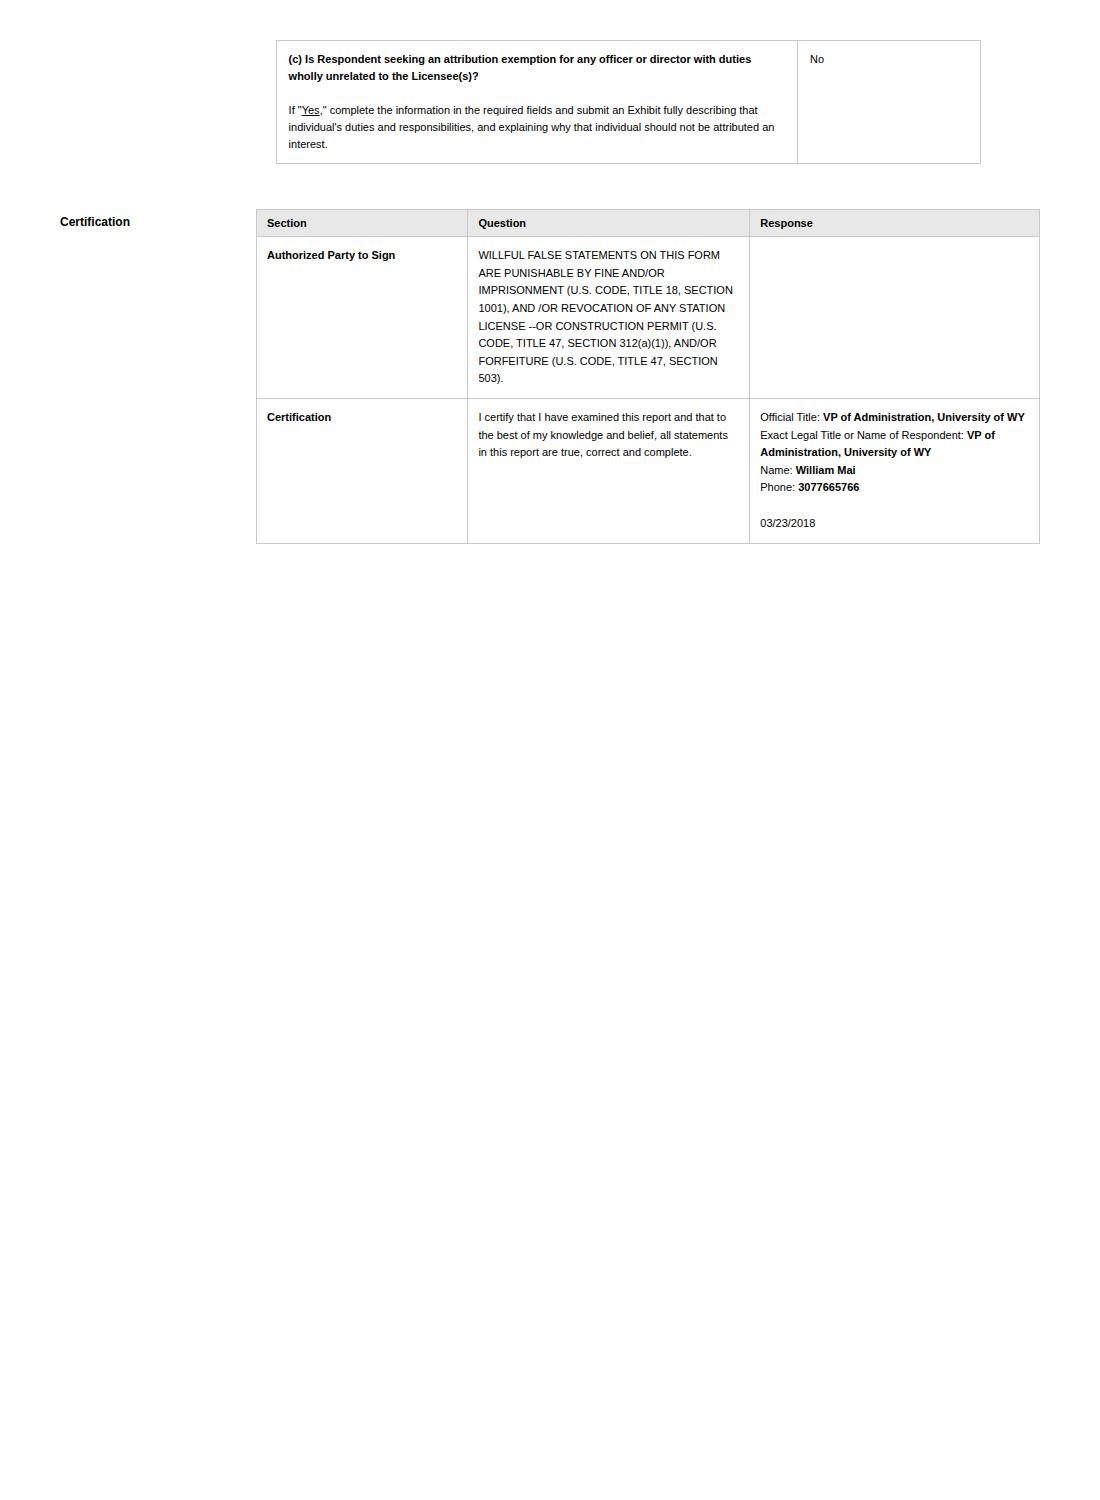| (c) Is Respondent seeking an attribution exemption for any officer or director with duties wholly unrelated to the Licensee(s)? If " Yes ," complete the information in the required fields and submit an Exhibit fully describing that individual's duties and responsibilities, and explaining why that individual should not be attributed an interest. | No |
Certification
| Section | Question | Response |
| --- | --- | --- |
| Authorized Party to Sign | WILLFUL FALSE STATEMENTS ON THIS FORM ARE PUNISHABLE BY FINE AND/OR IMPRISONMENT (U.S. CODE, TITLE 18, SECTION 1001), AND /OR REVOCATION OF ANY STATION LICENSE --OR CONSTRUCTION PERMIT (U.S. CODE, TITLE 47, SECTION 312(a)(1)), AND/OR FORFEITURE (U.S. CODE, TITLE 47, SECTION 503). | |
| Certification | I certify that I have examined this report and that to the best of my knowledge and belief, all statements in this report are true, correct and complete. | Official Title: VP of Administration, University of WY Exact Legal Title or Name of Respondent: VP of Administration, University of WY Name: William Mai Phone: 3077665766 03/23/2018 |